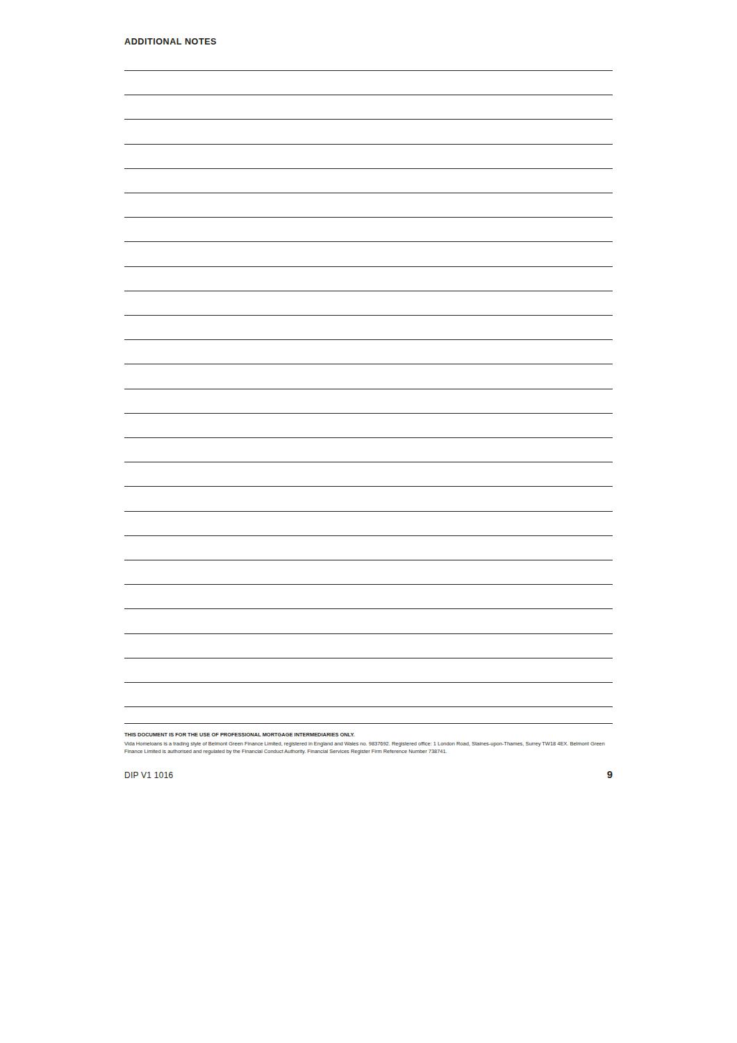Additional Notes
THIS DOCUMENT IS FOR THE USE OF PROFESSIONAL MORTGAGE INTERMEDIARIES ONLY.
Vida Homeloans is a trading style of Belmont Green Finance Limited, registered in England and Wales no. 9837692. Registered office: 1 London Road, Staines-upon-Thames, Surrey TW18 4EX. Belmont Green Finance Limited is authorised and regulated by the Financial Conduct Authority. Financial Services Register Firm Reference Number 738741.
DIP V1 1016 9